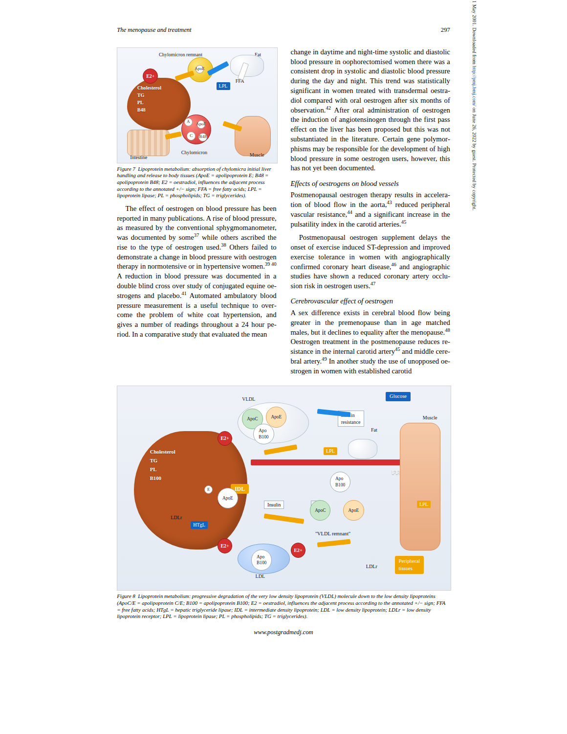Postgrad Med J: first published as 10.1136/pmj.77.907.292 on 1 May 2001. Downloaded from http://pmj.bmj.com/ on June 26, 2022 by guest. Protected by copyright.
The menopause and treatment 297
Chylomicron remnant
Fat
Cholesterol
TG
PL
B48
E2+
ApoE
A
ApoE
C
B48
LPL
FFA
Chylomicron
Muscle
Intestine
Figure 7 Lipoprotein metabolism: absorption of chylomicra initial liver handling and release to body tissues (ApoE = apolipoprotein E; B48 = apolipoprotein B48; E2 = oestradiol, influences the adjacent process according to the annotated +/− sign; FFA = free fatty acids; LPL = lipoprotein lipase; PL = phospholipids; TG = triglycerides).
The effect of oestrogen on blood pressure has been reported in many publications. A rise of blood pressure, as measured by the conventional sphygmomanometer, was documented by some37 while others ascribed the rise to the type of oestrogen used.38 Others failed to demonstrate a change in blood pressure with oestrogen therapy in normotensive or in hypertensive women.39 40 A reduction in blood pressure was documented in a double blind cross over study of conjugated equine oestrogens and placebo.41 Automated ambulatory blood pressure measurement is a useful technique to overcome the problem of white coat hypertension, and gives a number of readings throughout a 24 hour period. In a comparative study that evaluated the mean
change in daytime and night-time systolic and diastolic blood pressure in oophorectomised women there was a consistent drop in systolic and diastolic blood pressure during the day and night. This trend was statistically significant in women treated with transdermal oestradiol compared with oral oestrogen after six months of observation.42 After oral administration of oestrogen the induction of angiotensinogen through the first pass effect on the liver has been proposed but this was not substantiated in the literature. Certain gene polymorphisms may be responsible for the development of high blood pressure in some oestrogen users, however, this has not yet been documented.
Effects of oestrogens on blood vessels
Postmenopausal oestrogen therapy results in acceleration of blood flow in the aorta,43 reduced peripheral vascular resistance,44 and a significant increase in the pulsatility index in the carotid arteries.45
Postmenopausal oestrogen supplement delays the onset of exercise induced ST-depression and improved exercise tolerance in women with angiographically confirmed coronary heart disease,46 and angiographic studies have shown a reduced coronary artery occlusion risk in oestrogen users.47
Cerebrovascular effect of oestrogen
A sex difference exists in cerebral blood flow being greater in the premenopause than in age matched males, but it declines to equality after the menopause.48 Oestrogen treatment in the postmenopause reduces resistance in the internal carotid artery45 and middle cerebral artery.49 In another study the use of unopposed oestrogen in women with established carotid
Glucose
Insulin
resistance
Cholesterol
TG
PL
B100
E
E2+
E2+
E2+
E2+
VLDL
ApoC
ApoE
Apo
B100
FFA
Muscle
Fat
LPL
LPL
Insulin
-ve
IDL
HTgL
LDLr
LDLr
ApoE
ApoC
ApoE
Apo
B100
"VLDL remnant"
Apo
B100
LDL
Peripheral
tissues
Figure 8 Lipoprotein metabolism: progressive degradation of the very low density lipoprotein (VLDL) molecule down to the low density lipoproteins (ApoC/E = apolipoprotein C/E; B100 = apolipoprotein B100; E2 = oestradiol, influences the adjacent process according to the annotated +/− sign; FFA = free fatty acids; HTgL = hepatic triglyceride lipase; IDL = intermediate density lipoprotein; LDL = low density lipoprotein; LDLr = low density lipoprotein receptor; LPL = lipoprotein lipase; PL = phospholipids; TG = triglycerides).
www.postgradmedj.com